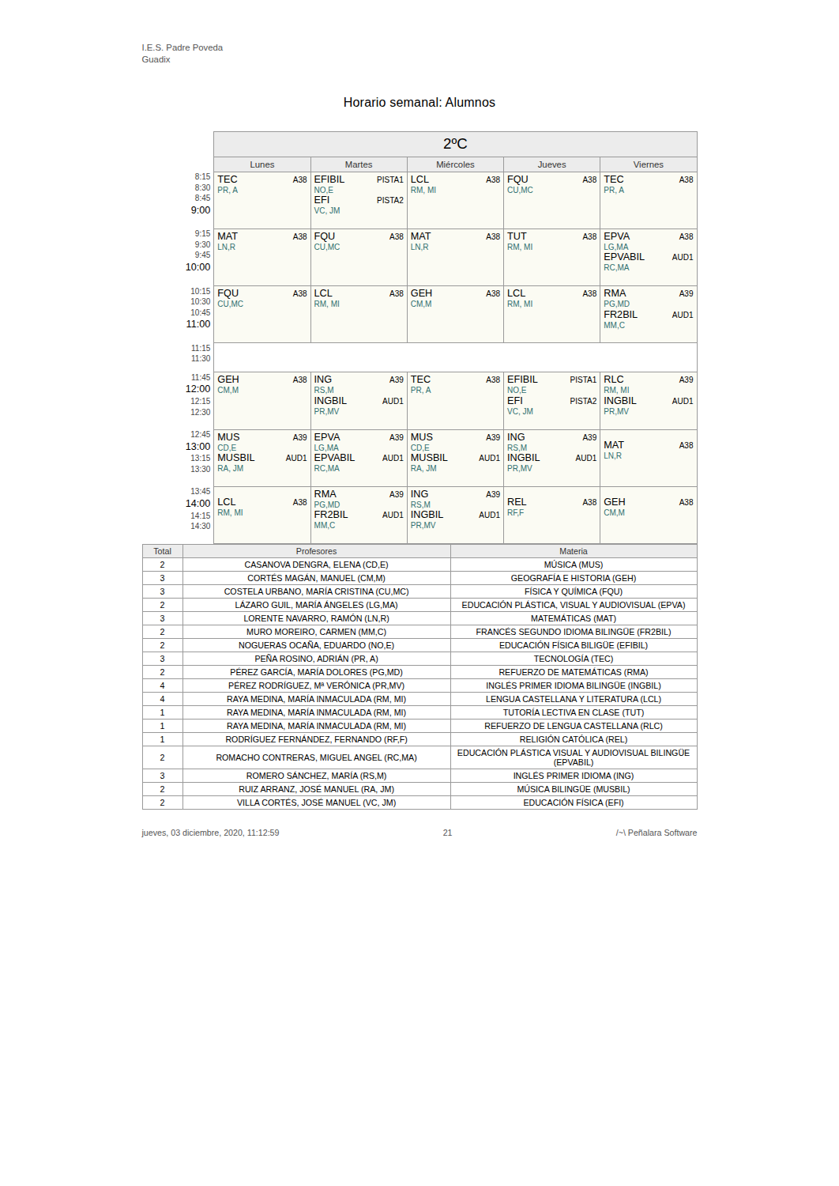I.E.S. Padre Poveda
Guadix
Horario semanal: Alumnos
| | 2ºC |
| | Lunes | Martes | Miércoles | Jueves | Viernes |
| 8:15 8:30 8:45 9:00 | TEC A38 PR, A | EFIBIL PISTA1 NO,E EFI PISTA2 VC, JM | LCL A38 RM, MI | FQU A38 CU,MC | TEC A38 PR, A |
| 9:15 9:30 9:45 10:00 | MAT A38 LN,R | FQU A38 CU,MC | MAT A38 LN,R | TUT A38 RM, MI | EPVA A38 LG,MA EPVABIL AUD1 RC,MA |
| 10:15 10:30 10:45 11:00 | FQU A38 CU,MC | LCL A38 RM, MI | GEH A38 CM,M | LCL A38 RM, MI | RMA A39 PG,MD FR2BIL AUD1 MM,C |
| 11:15 11:30 | |
| 11:45 12:00 12:15 12:30 | GEH A38 CM,M | ING A39 RS,M INGBIL AUD1 PR,MV | TEC A38 PR, A | EFIBIL PISTA1 NO,E EFI PISTA2 VC, JM | RLC A39 RM, MI INGBIL AUD1 PR,MV |
| 12:45 13:00 13:15 13:30 | MUS A39 CD,E MUSBIL AUD1 RA, JM | EPVA A39 LG,MA EPVABIL AUD1 RC,MA | MUS A39 CD,E MUSBIL AUD1 RA, JM | ING A39 RS,M INGBIL AUD1 PR,MV | MAT A38 LN,R |
| 13:45 14:00 14:15 14:30 | LCL A38 RM, MI | RMA A39 PG,MD FR2BIL AUD1 MM,C | ING A39 RS,M INGBIL AUD1 PR,MV | REL A38 RF,F | GEH A38 CM,M |
| Total | Profesores | Materia |
| --- | --- | --- |
| 2 | CASANOVA DENGRA, ELENA (CD,E) | MÚSICA (MUS) |
| 3 | CORTÉS MAGÁN, MANUEL (CM,M) | GEOGRAFÍA E HISTORIA (GEH) |
| 3 | COSTELA URBANO, MARÍA CRISTINA (CU,MC) | FÍSICA Y QUÍMICA (FQU) |
| 2 | LÁZARO GUIL, MARÍA ÁNGELES (LG,MA) | EDUCACIÓN PLÁSTICA, VISUAL Y AUDIOVISUAL (EPVA) |
| 3 | LORENTE NAVARRO, RAMÓN (LN,R) | MATEMÁTICAS (MAT) |
| 2 | MURO MOREIRO, CARMEN (MM,C) | FRANCÉS SEGUNDO IDIOMA BILINGÜE (FR2BIL) |
| 2 | NOGUERAS OCAÑA, EDUARDO (NO,E) | EDUCACIÓN FÍSICA BILIGÜE (EFIBIL) |
| 3 | PEÑA ROSINO, ADRIÁN (PR, A) | TECNOLOGÍA (TEC) |
| 2 | PÉREZ GARCÍA, MARÍA DOLORES (PG,MD) | REFUERZO DE MATEMÁTICAS (RMA) |
| 4 | PÉREZ RODRÍGUEZ, Mª VERÓNICA (PR,MV) | INGLÉS PRIMER IDIOMA BILINGÜE (INGBIL) |
| 4 | RAYA MEDINA, MARÍA INMACULADA (RM, MI) | LENGUA CASTELLANA Y LITERATURA (LCL) |
| 1 | RAYA MEDINA, MARÍA INMACULADA (RM, MI) | TUTORÍA LECTIVA EN CLASE (TUT) |
| 1 | RAYA MEDINA, MARÍA INMACULADA (RM, MI) | REFUERZO DE LENGUA CASTELLANA (RLC) |
| 1 | RODRÍGUEZ FERNÁNDEZ, FERNANDO (RF,F) | RELIGIÓN CATÓLICA (REL) |
| 2 | ROMACHO CONTRERAS, MIGUEL ANGEL (RC,MA) | EDUCACIÓN PLÁSTICA VISUAL Y AUDIOVISUAL BILINGÜE (EPVABIL) |
| 3 | ROMERO SÁNCHEZ, MARÍA (RS,M) | INGLÉS PRIMER IDIOMA (ING) |
| 2 | RUIZ ARRANZ, JOSÉ MANUEL (RA, JM) | MÚSICA BILINGÜE (MUSBIL) |
| 2 | VILLA CORTÉS, JOSÉ MANUEL (VC, JM) | EDUCACIÓN FÍSICA (EFI) |
jueves, 03 diciembre, 2020, 11:12:59
21
/~\ Peñalara Software